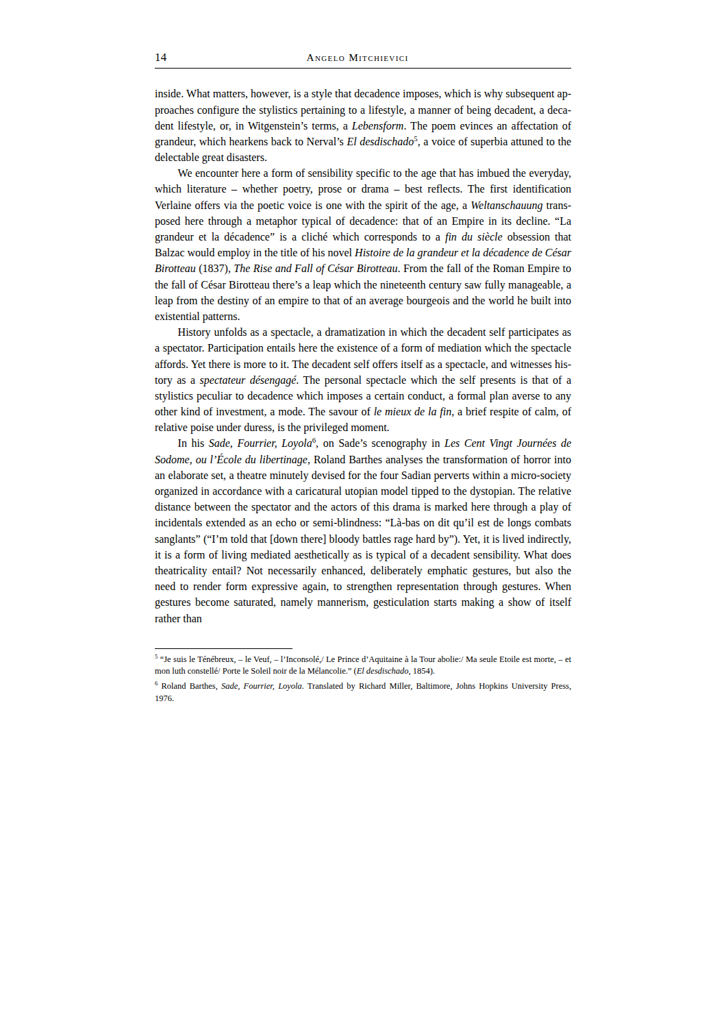14 Angelo Mitchievici
inside. What matters, however, is a style that decadence imposes, which is why subsequent approaches configure the stylistics pertaining to a lifestyle, a manner of being decadent, a decadent lifestyle, or, in Witgenstein’s terms, a Lebensform. The poem evinces an affectation of grandeur, which hearkens back to Nerval’s El desdischado5, a voice of superbia attuned to the delectable great disasters.
We encounter here a form of sensibility specific to the age that has imbued the everyday, which literature – whether poetry, prose or drama – best reflects. The first identification Verlaine offers via the poetic voice is one with the spirit of the age, a Weltanschauung transposed here through a metaphor typical of decadence: that of an Empire in its decline. “La grandeur et la décadence” is a cliché which corresponds to a fin du siècle obsession that Balzac would employ in the title of his novel Histoire de la grandeur et la décadence de César Birotteau (1837), The Rise and Fall of César Birotteau. From the fall of the Roman Empire to the fall of César Birotteau there’s a leap which the nineteenth century saw fully manageable, a leap from the destiny of an empire to that of an average bourgeois and the world he built into existential patterns.
History unfolds as a spectacle, a dramatization in which the decadent self participates as a spectator. Participation entails here the existence of a form of mediation which the spectacle affords. Yet there is more to it. The decadent self offers itself as a spectacle, and witnesses history as a spectateur désengagé. The personal spectacle which the self presents is that of a stylistics peculiar to decadence which imposes a certain conduct, a formal plan averse to any other kind of investment, a mode. The savour of le mieux de la fin, a brief respite of calm, of relative poise under duress, is the privileged moment.
In his Sade, Fourrier, Loyola6, on Sade’s scenography in Les Cent Vingt Journées de Sodome, ou l’École du libertinage, Roland Barthes analyses the transformation of horror into an elaborate set, a theatre minutely devised for the four Sadian perverts within a micro-society organized in accordance with a caricatural utopian model tipped to the dystopian. The relative distance between the spectator and the actors of this drama is marked here through a play of incidentals extended as an echo or semi-blindness: “Là-bas on dit qu’il est de longs combats sanglants” (“I’m told that [down there] bloody battles rage hard by”). Yet, it is lived indirectly, it is a form of living mediated aesthetically as is typical of a decadent sensibility. What does theatricality entail? Not necessarily enhanced, deliberately emphatic gestures, but also the need to render form expressive again, to strengthen representation through gestures. When gestures become saturated, namely mannerism, gesticulation starts making a show of itself rather than
5 “Je suis le Ténébreux, – le Veuf, – l’Inconsolé,/ Le Prince d’Aquitaine à la Tour abolie:/ Ma seule Etoile est morte, – et mon luth constellé/ Porte le Soleil noir de la Mélancolie.” (El desdischado, 1854).
6 Roland Barthes, Sade, Fourrier, Loyola. Translated by Richard Miller, Baltimore, Johns Hopkins University Press, 1976.